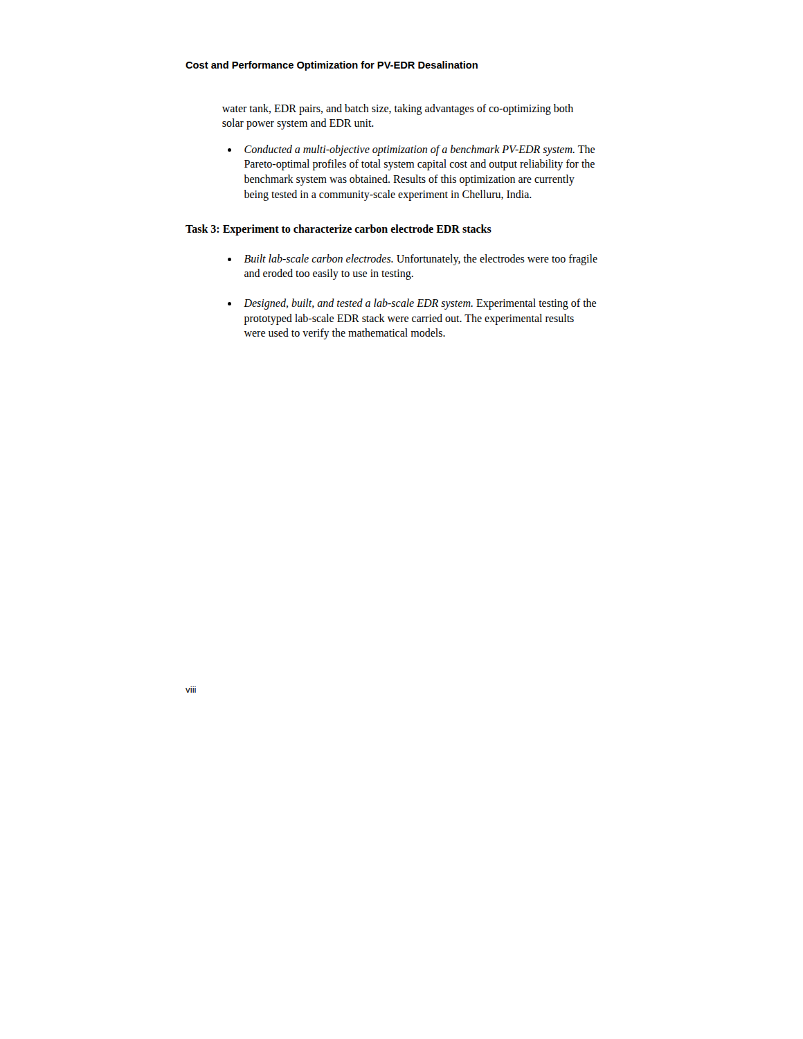Cost and Performance Optimization for PV-EDR Desalination
water tank, EDR pairs, and batch size, taking advantages of co-optimizing both solar power system and EDR unit.
Conducted a multi-objective optimization of a benchmark PV-EDR system. The Pareto-optimal profiles of total system capital cost and output reliability for the benchmark system was obtained. Results of this optimization are currently being tested in a community-scale experiment in Chelluru, India.
Task 3: Experiment to characterize carbon electrode EDR stacks
Built lab-scale carbon electrodes. Unfortunately, the electrodes were too fragile and eroded too easily to use in testing.
Designed, built, and tested a lab-scale EDR system. Experimental testing of the prototyped lab-scale EDR stack were carried out. The experimental results were used to verify the mathematical models.
viii